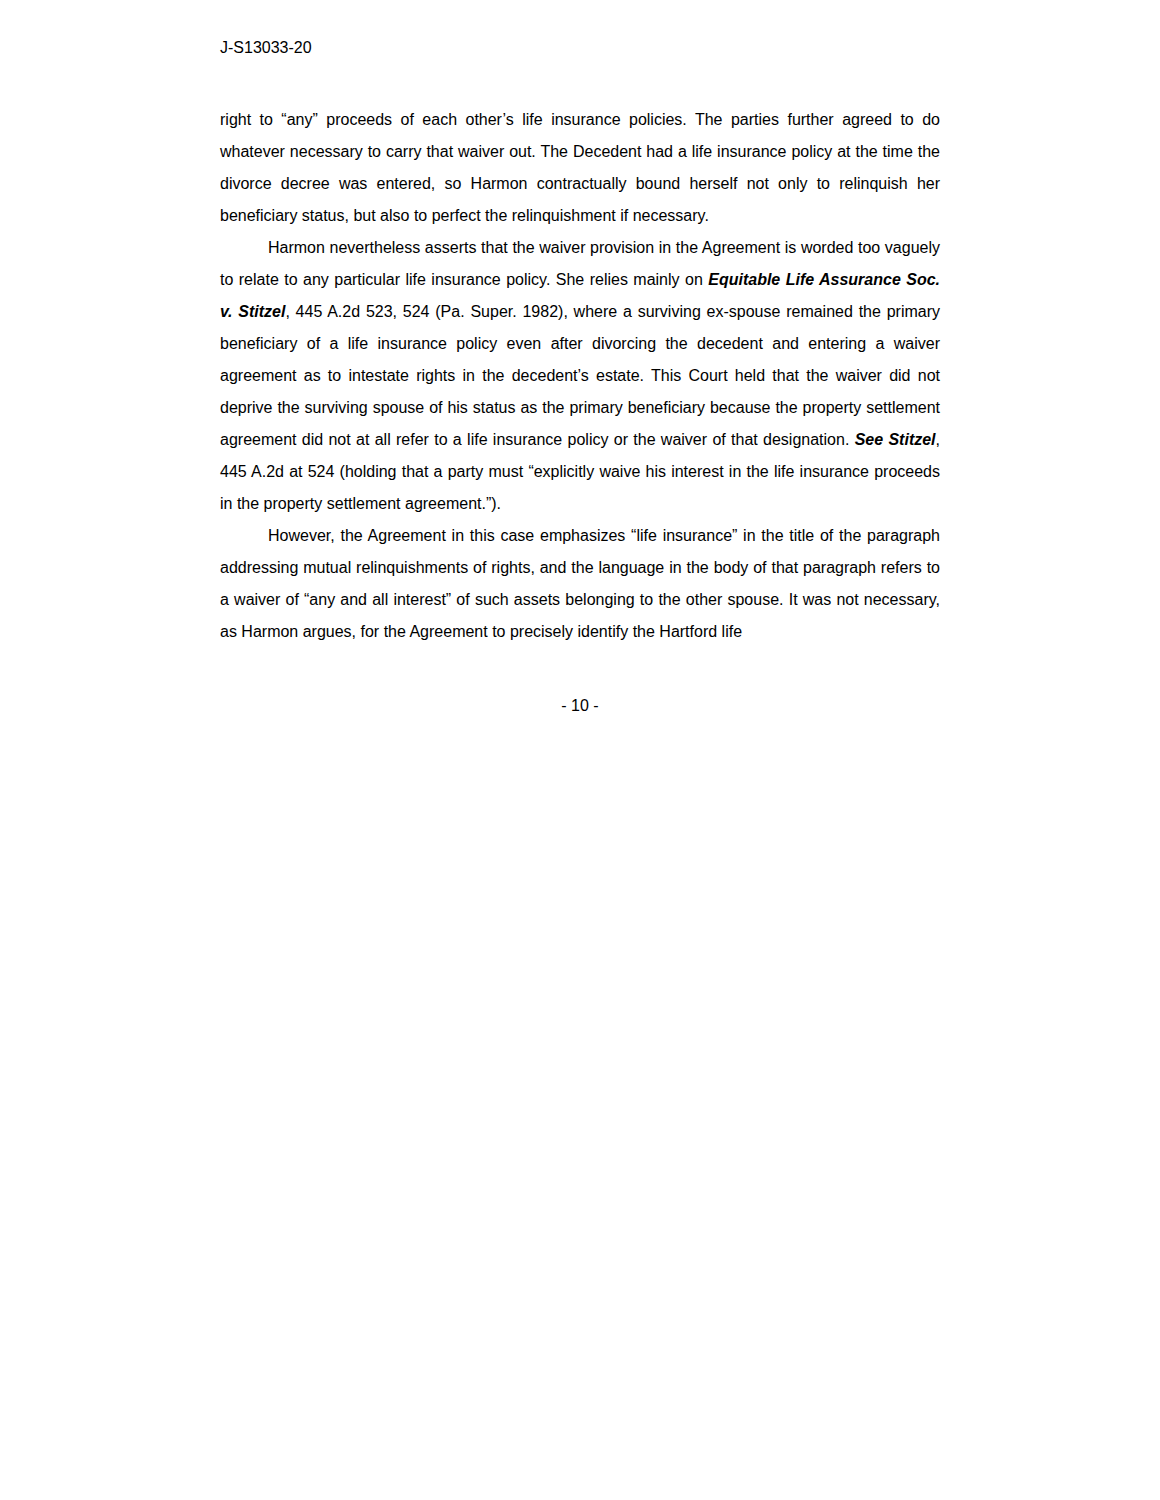J-S13033-20
right to “any” proceeds of each other’s life insurance policies. The parties further agreed to do whatever necessary to carry that waiver out. The Decedent had a life insurance policy at the time the divorce decree was entered, so Harmon contractually bound herself not only to relinquish her beneficiary status, but also to perfect the relinquishment if necessary.
Harmon nevertheless asserts that the waiver provision in the Agreement is worded too vaguely to relate to any particular life insurance policy. She relies mainly on Equitable Life Assurance Soc. v. Stitzel, 445 A.2d 523, 524 (Pa. Super. 1982), where a surviving ex-spouse remained the primary beneficiary of a life insurance policy even after divorcing the decedent and entering a waiver agreement as to intestate rights in the decedent’s estate. This Court held that the waiver did not deprive the surviving spouse of his status as the primary beneficiary because the property settlement agreement did not at all refer to a life insurance policy or the waiver of that designation. See Stitzel, 445 A.2d at 524 (holding that a party must “explicitly waive his interest in the life insurance proceeds in the property settlement agreement.”).
However, the Agreement in this case emphasizes “life insurance” in the title of the paragraph addressing mutual relinquishments of rights, and the language in the body of that paragraph refers to a waiver of “any and all interest” of such assets belonging to the other spouse. It was not necessary, as Harmon argues, for the Agreement to precisely identify the Hartford life
- 10 -